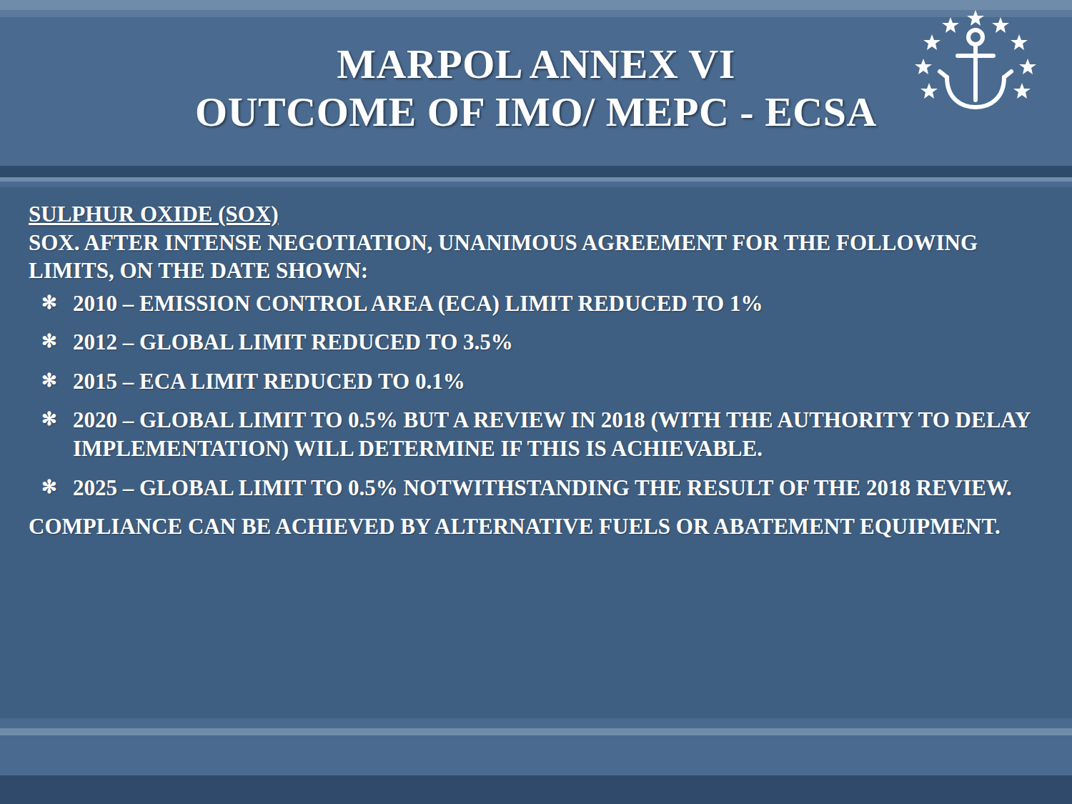MARPOL ANNEX VI
OUTCOME OF IMO/ MEPC - ECSA
SULPHUR OXIDE (SOX)
SOX. AFTER INTENSE NEGOTIATION, UNANIMOUS AGREEMENT FOR THE FOLLOWING LIMITS, ON THE DATE SHOWN:
2010 – EMISSION CONTROL AREA (ECA) LIMIT REDUCED TO 1%
2012 – GLOBAL LIMIT REDUCED TO 3.5%
2015 – ECA LIMIT REDUCED TO 0.1%
2020 – GLOBAL LIMIT TO 0.5% BUT A REVIEW IN 2018 (WITH THE AUTHORITY TO DELAY IMPLEMENTATION) WILL DETERMINE IF THIS IS ACHIEVABLE.
2025 – GLOBAL LIMIT TO 0.5% NOTWITHSTANDING THE RESULT OF THE 2018 REVIEW.
COMPLIANCE CAN BE ACHIEVED BY ALTERNATIVE FUELS OR ABATEMENT EQUIPMENT.